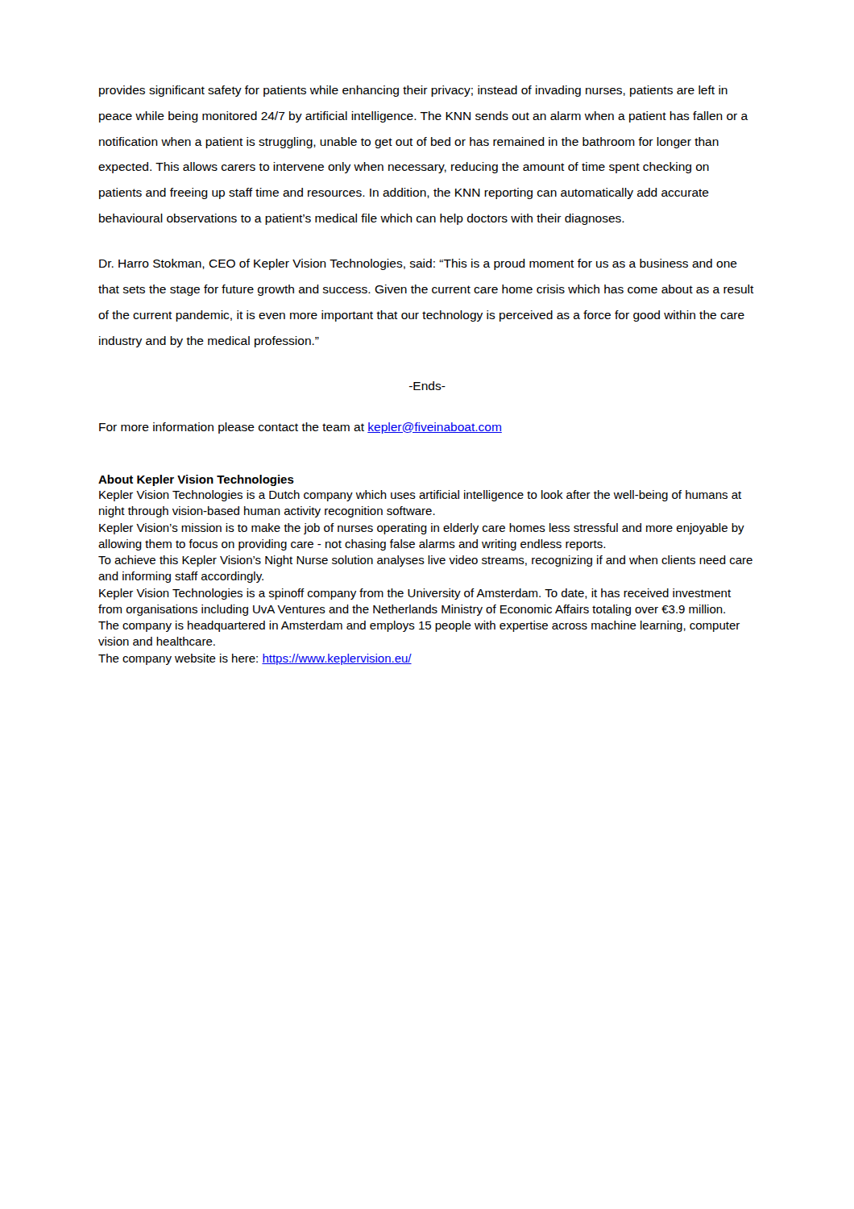provides significant safety for patients while enhancing their privacy; instead of invading nurses, patients are left in peace while being monitored 24/7 by artificial intelligence. The KNN sends out an alarm when a patient has fallen or a notification when a patient is struggling, unable to get out of bed or has remained in the bathroom for longer than expected. This allows carers to intervene only when necessary, reducing the amount of time spent checking on patients and freeing up staff time and resources. In addition, the KNN reporting can automatically add accurate behavioural observations to a patient’s medical file which can help doctors with their diagnoses.
Dr. Harro Stokman, CEO of Kepler Vision Technologies, said: “This is a proud moment for us as a business and one that sets the stage for future growth and success. Given the current care home crisis which has come about as a result of the current pandemic, it is even more important that our technology is perceived as a force for good within the care industry and by the medical profession.”
-Ends-
For more information please contact the team at kepler@fiveinaboat.com
About Kepler Vision Technologies
Kepler Vision Technologies is a Dutch company which uses artificial intelligence to look after the well-being of humans at night through vision-based human activity recognition software.
Kepler Vision’s mission is to make the job of nurses operating in elderly care homes less stressful and more enjoyable by allowing them to focus on providing care - not chasing false alarms and writing endless reports.
To achieve this Kepler Vision’s Night Nurse solution analyses live video streams, recognizing if and when clients need care and informing staff accordingly.
Kepler Vision Technologies is a spinoff company from the University of Amsterdam. To date, it has received investment from organisations including UvA Ventures and the Netherlands Ministry of Economic Affairs totaling over €3.9 million.
The company is headquartered in Amsterdam and employs 15 people with expertise across machine learning, computer vision and healthcare.
The company website is here: https://www.keplervision.eu/